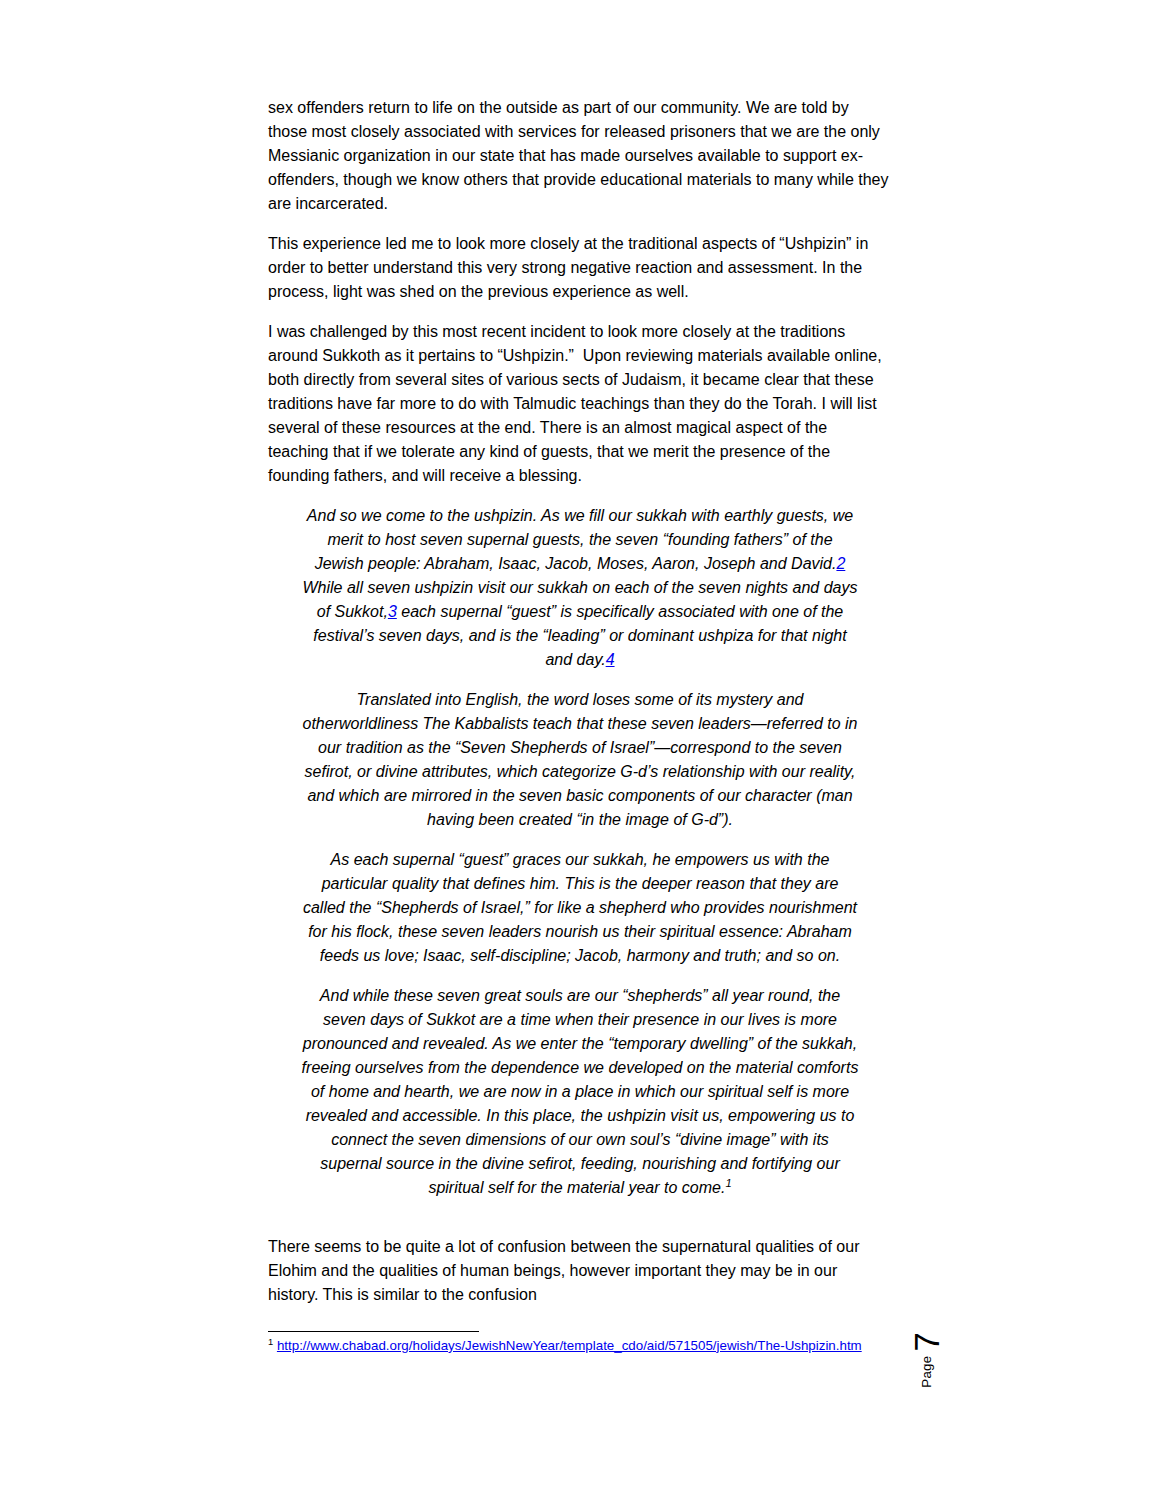sex offenders return to life on the outside as part of our community. We are told by those most closely associated with services for released prisoners that we are the only Messianic organization in our state that has made ourselves available to support ex-offenders, though we know others that provide educational materials to many while they are incarcerated.
This experience led me to look more closely at the traditional aspects of “Ushpizin” in order to better understand this very strong negative reaction and assessment. In the process, light was shed on the previous experience as well.
I was challenged by this most recent incident to look more closely at the traditions around Sukkoth as it pertains to “Ushpizin.” Upon reviewing materials available online, both directly from several sites of various sects of Judaism, it became clear that these traditions have far more to do with Talmudic teachings than they do the Torah. I will list several of these resources at the end. There is an almost magical aspect of the teaching that if we tolerate any kind of guests, that we merit the presence of the founding fathers, and will receive a blessing.
And so we come to the ushpizin. As we fill our sukkah with earthly guests, we merit to host seven supernal guests, the seven “founding fathers” of the Jewish people: Abraham, Isaac, Jacob, Moses, Aaron, Joseph and David.2 While all seven ushpizin visit our sukkah on each of the seven nights and days of Sukkot,3 each supernal “guest” is specifically associated with one of the festival’s seven days, and is the “leading” or dominant ushpiza for that night and day.4
Translated into English, the word loses some of its mystery and otherworldliness The Kabbalists teach that these seven leaders—referred to in our tradition as the “Seven Shepherds of Israel”—correspond to the seven sefirot, or divine attributes, which categorize G-d’s relationship with our reality, and which are mirrored in the seven basic components of our character (man having been created “in the image of G-d”).
As each supernal “guest” graces our sukkah, he empowers us with the particular quality that defines him. This is the deeper reason that they are called the “Shepherds of Israel,” for like a shepherd who provides nourishment for his flock, these seven leaders nourish us their spiritual essence: Abraham feeds us love; Isaac, self-discipline; Jacob, harmony and truth; and so on.
And while these seven great souls are our “shepherds” all year round, the seven days of Sukkot are a time when their presence in our lives is more pronounced and revealed. As we enter the “temporary dwelling” of the sukkah, freeing ourselves from the dependence we developed on the material comforts of home and hearth, we are now in a place in which our spiritual self is more revealed and accessible. In this place, the ushpizin visit us, empowering us to connect the seven dimensions of our own soul’s “divine image” with its supernal source in the divine sefirot, feeding, nourishing and fortifying our spiritual self for the material year to come.1
There seems to be quite a lot of confusion between the supernatural qualities of our Elohim and the qualities of human beings, however important they may be in our history. This is similar to the confusion
1 http://www.chabad.org/holidays/JewishNewYear/template_cdo/aid/571505/jewish/The-Ushpizin.htm
Page 7